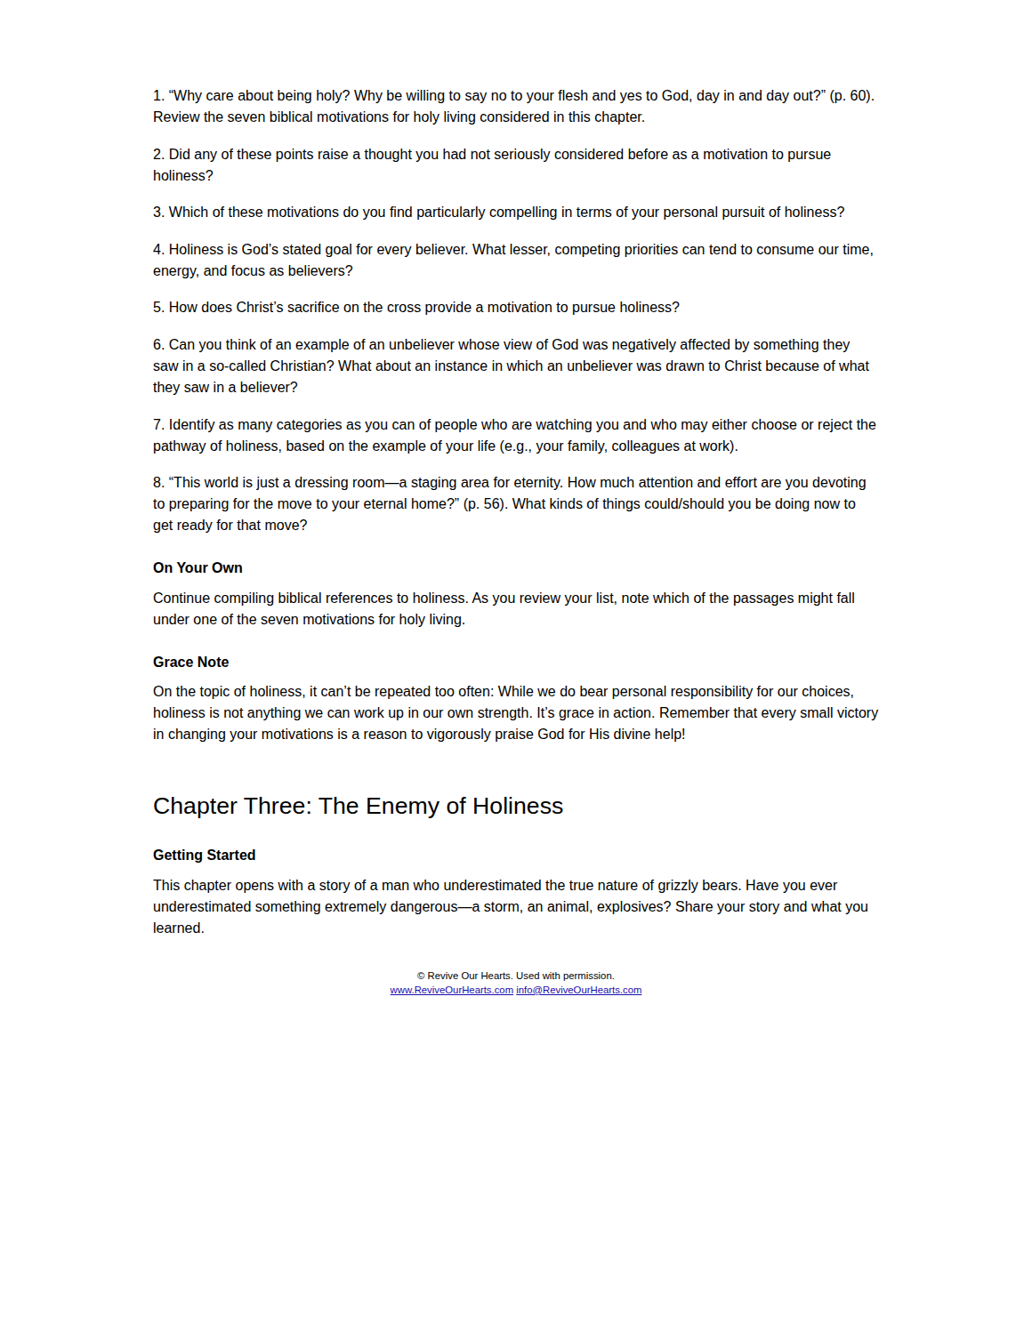1. “Why care about being holy? Why be willing to say no to your flesh and yes to God, day in and day out?” (p. 60). Review the seven biblical motivations for holy living considered in this chapter.
2. Did any of these points raise a thought you had not seriously considered before as a motivation to pursue holiness?
3. Which of these motivations do you find particularly compelling in terms of your personal pursuit of holiness?
4. Holiness is God’s stated goal for every believer. What lesser, competing priorities can tend to consume our time, energy, and focus as believers?
5. How does Christ’s sacrifice on the cross provide a motivation to pursue holiness?
6. Can you think of an example of an unbeliever whose view of God was negatively affected by something they saw in a so-called Christian? What about an instance in which an unbeliever was drawn to Christ because of what they saw in a believer?
7. Identify as many categories as you can of people who are watching you and who may either choose or reject the pathway of holiness, based on the example of your life (e.g., your family, colleagues at work).
8. “This world is just a dressing room—a staging area for eternity. How much attention and effort are you devoting to preparing for the move to your eternal home?” (p. 56). What kinds of things could/should you be doing now to get ready for that move?
On Your Own
Continue compiling biblical references to holiness. As you review your list, note which of the passages might fall under one of the seven motivations for holy living.
Grace Note
On the topic of holiness, it can’t be repeated too often: While we do bear personal responsibility for our choices, holiness is not anything we can work up in our own strength. It’s grace in action. Remember that every small victory in changing your motivations is a reason to vigorously praise God for His divine help!
Chapter Three: The Enemy of Holiness
Getting Started
This chapter opens with a story of a man who underestimated the true nature of grizzly bears. Have you ever underestimated something extremely dangerous—a storm, an animal, explosives? Share your story and what you learned.
© Revive Our Hearts. Used with permission.
www.ReviveOurHearts.com info@ReviveOurHearts.com